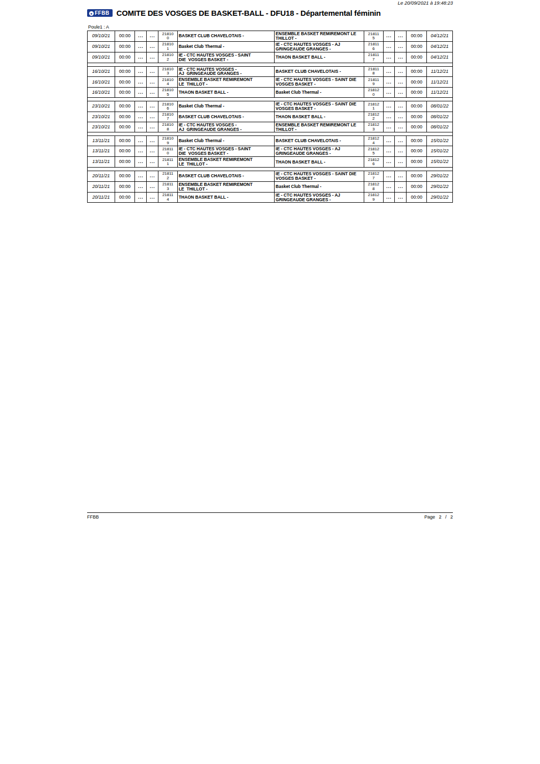Le 20/09/2021 à 19:48:23
●FFBB
COMITE DES VOSGES DE BASKET-BALL - DFU18 - Départemental féminin
Poule1 : A
| 09/10/21 | 00:00 | ... | ... | 21810 0 | BASKET CLUB CHAVELOTAIS - | ENSEMBLE BASKET REMIREMONT LE THILLOT - | 21811 5 | ... | ... | 00:00 | 04/12/21 |
| 09/10/21 | 00:00 | ... | ... | 21810 1 | Basket Club Thermal - | IE - CTC HAUTES VOSGES - AJ GRINGEAUDE GRANGES - | 21811 6 | ... | ... | 00:00 | 04/12/21 |
| 09/10/21 | 00:00 | ... | ... | 21810 2 | IE - CTC HAUTES VOSGES - SAINT DIE VOSGES BASKET - | THAON BASKET BALL - | 21811 7 | ... | ... | 00:00 | 04/12/21 |
| 16/10/21 | 00:00 | ... | ... | 21810 3 | IE - CTC HAUTES VOSGES - AJ GRINGEAUDE GRANGES - | BASKET CLUB CHAVELOTAIS - | 21811 8 | ... | ... | 00:00 | 11/12/21 |
| 16/10/21 | 00:00 | ... | ... | 21810 4 | ENSEMBLE BASKET REMIREMONT LE THILLOT - | IE - CTC HAUTES VOSGES - SAINT DIE VOSGES BASKET - | 21811 9 | ... | ... | 00:00 | 11/12/21 |
| 16/10/21 | 00:00 | ... | ... | 21810 5 | THAON BASKET BALL - | Basket Club Thermal - | 21812 0 | ... | ... | 00:00 | 11/12/21 |
| 23/10/21 | 00:00 | ... | ... | 21810 6 | Basket Club Thermal - | IE - CTC HAUTES VOSGES - SAINT DIE VOSGES BASKET - | 21812 1 | ... | ... | 00:00 | 08/01/22 |
| 23/10/21 | 00:00 | ... | ... | 21810 7 | BASKET CLUB CHAVELOTAIS - | THAON BASKET BALL - | 21812 2 | ... | ... | 00:00 | 08/01/22 |
| 23/10/21 | 00:00 | ... | ... | 21810 8 | IE - CTC HAUTES VOSGES - AJ GRINGEAUDE GRANGES - | ENSEMBLE BASKET REMIREMONT LE THILLOT - | 21812 3 | ... | ... | 00:00 | 08/01/22 |
| 13/11/21 | 00:00 | ... | ... | 21810 9 | Basket Club Thermal - | BASKET CLUB CHAVELOTAIS - | 21812 4 | ... | ... | 00:00 | 15/01/22 |
| 13/11/21 | 00:00 | ... | ... | 21811 0 | IE - CTC HAUTES VOSGES - SAINT DIE VOSGES BASKET - | IE - CTC HAUTES VOSGES - AJ GRINGEAUDE GRANGES - | 21812 5 | ... | ... | 00:00 | 15/01/22 |
| 13/11/21 | 00:00 | ... | ... | 21811 1 | ENSEMBLE BASKET REMIREMONT LE THILLOT - | THAON BASKET BALL - | 21812 6 | ... | ... | 00:00 | 15/01/22 |
| 20/11/21 | 00:00 | ... | ... | 21811 2 | BASKET CLUB CHAVELOTAIS - | IE - CTC HAUTES VOSGES - SAINT DIE VOSGES BASKET - | 21812 7 | ... | ... | 00:00 | 29/01/22 |
| 20/11/21 | 00:00 | ... | ... | 21811 3 | ENSEMBLE BASKET REMIREMONT LE THILLOT - | Basket Club Thermal - | 21812 8 | ... | ... | 00:00 | 29/01/22 |
| 20/11/21 | 00:00 | ... | ... | 21811 4 | THAON BASKET BALL - | IE - CTC HAUTES VOSGES - AJ GRINGEAUDE GRANGES - | 21812 9 | ... | ... | 00:00 | 29/01/22 |
FFBB Page 2 / 2